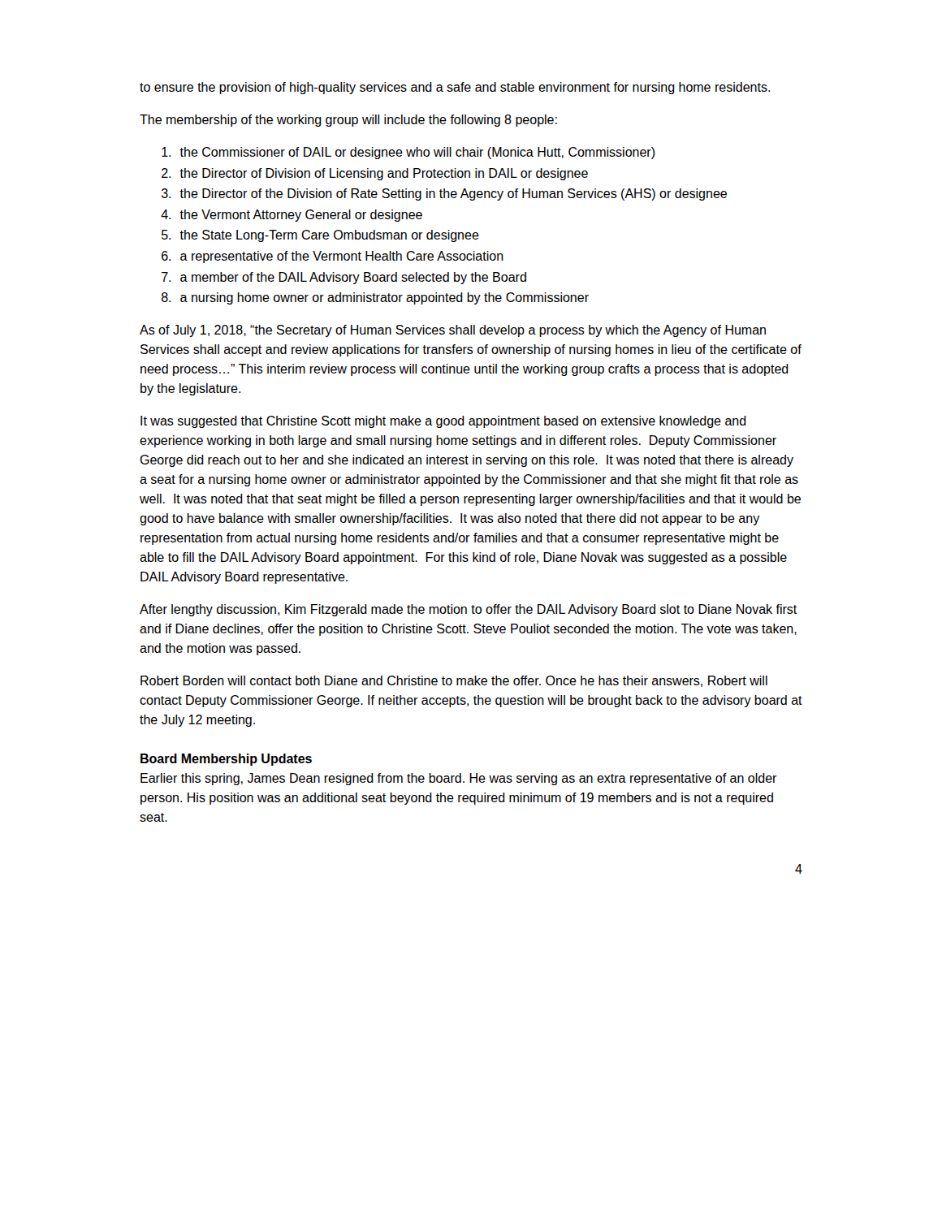to ensure the provision of high-quality services and a safe and stable environment for nursing home residents.
The membership of the working group will include the following 8 people:
the Commissioner of DAIL or designee who will chair (Monica Hutt, Commissioner)
the Director of Division of Licensing and Protection in DAIL or designee
the Director of the Division of Rate Setting in the Agency of Human Services (AHS) or designee
the Vermont Attorney General or designee
the State Long-Term Care Ombudsman or designee
a representative of the Vermont Health Care Association
a member of the DAIL Advisory Board selected by the Board
a nursing home owner or administrator appointed by the Commissioner
As of July 1, 2018, “the Secretary of Human Services shall develop a process by which the Agency of Human Services shall accept and review applications for transfers of ownership of nursing homes in lieu of the certificate of need process…” This interim review process will continue until the working group crafts a process that is adopted by the legislature.
It was suggested that Christine Scott might make a good appointment based on extensive knowledge and experience working in both large and small nursing home settings and in different roles. Deputy Commissioner George did reach out to her and she indicated an interest in serving on this role. It was noted that there is already a seat for a nursing home owner or administrator appointed by the Commissioner and that she might fit that role as well. It was noted that that seat might be filled a person representing larger ownership/facilities and that it would be good to have balance with smaller ownership/facilities. It was also noted that there did not appear to be any representation from actual nursing home residents and/or families and that a consumer representative might be able to fill the DAIL Advisory Board appointment. For this kind of role, Diane Novak was suggested as a possible DAIL Advisory Board representative.
After lengthy discussion, Kim Fitzgerald made the motion to offer the DAIL Advisory Board slot to Diane Novak first and if Diane declines, offer the position to Christine Scott. Steve Pouliot seconded the motion. The vote was taken, and the motion was passed.
Robert Borden will contact both Diane and Christine to make the offer. Once he has their answers, Robert will contact Deputy Commissioner George. If neither accepts, the question will be brought back to the advisory board at the July 12 meeting.
Board Membership Updates
Earlier this spring, James Dean resigned from the board. He was serving as an extra representative of an older person. His position was an additional seat beyond the required minimum of 19 members and is not a required seat.
4